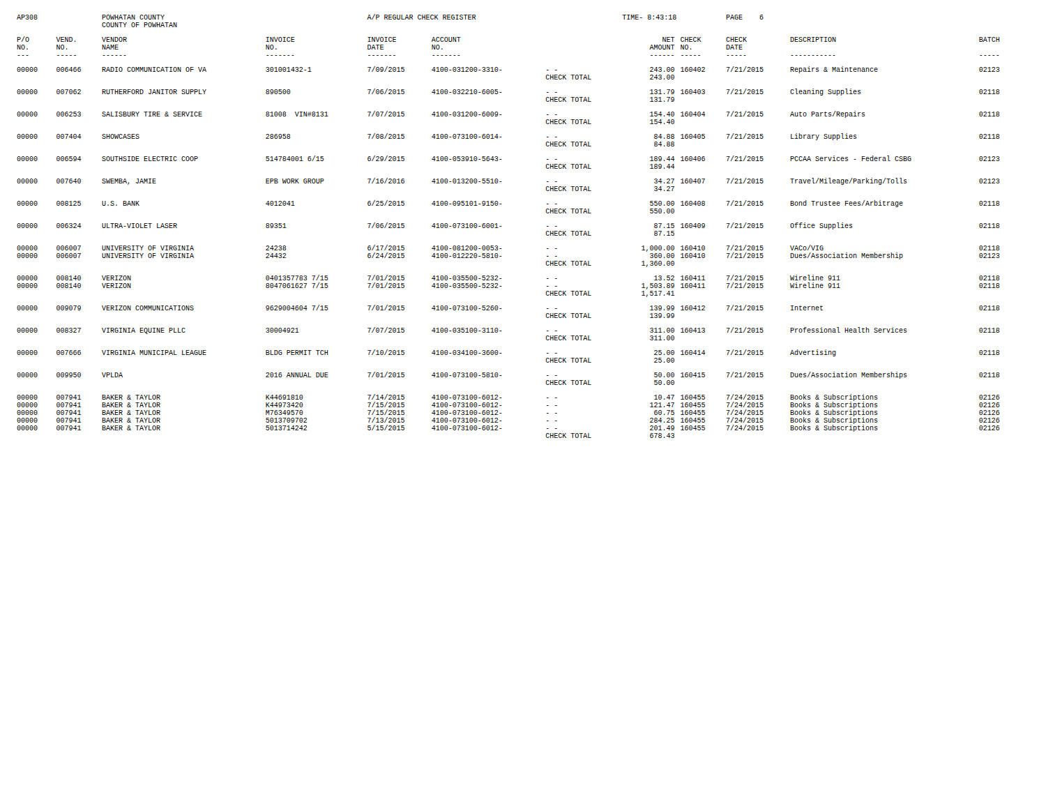| AP308 | POWHATAN COUNTY COUNTY OF POWHATAN | A/P REGULAR CHECK REGISTER | TIME- 8:43:18 | PAGE 6 | | | |
| --- | --- | --- | --- | --- | --- | --- | --- |
| P/O NO. --- | VEND. NO. ----- | VENDOR NAME ------ | INVOICE NO. ------- | INVOICE DATE ------- | ACCOUNT NO. ------- | | NET AMOUNT ------ | CHECK NO. ----- | CHECK DATE ----- | DESCRIPTION ----------- | BATCH ----- |
| 00000 | 006466 | RADIO COMMUNICATION OF VA | 301001432-1 | 7/09/2015 | 4100-031200-3310- | - - | 243.00 | 160402 | 7/21/2015 | Repairs & Maintenance | 02123 |
| | | | | | | CHECK TOTAL | 243.00 | | | | |
| 00000 | 007062 | RUTHERFORD JANITOR SUPPLY | 890500 | 7/06/2015 | 4100-032210-6005- | - - | 131.79 | 160403 | 7/21/2015 | Cleaning Supplies | 02118 |
| | | | | | | CHECK TOTAL | 131.79 | | | | |
| 00000 | 006253 | SALISBURY TIRE & SERVICE | 81008 VIN#8131 | 7/07/2015 | 4100-031200-6009- | - - | 154.40 | 160404 | 7/21/2015 | Auto Parts/Repairs | 02118 |
| | | | | | | CHECK TOTAL | 154.40 | | | | |
| 00000 | 007404 | SHOWCASES | 286958 | 7/08/2015 | 4100-073100-6014- | - - | 84.88 | 160405 | 7/21/2015 | Library Supplies | 02118 |
| | | | | | | CHECK TOTAL | 84.88 | | | | |
| 00000 | 006594 | SOUTHSIDE ELECTRIC COOP | 514784001 6/15 | 6/29/2015 | 4100-053910-5643- | - - | 189.44 | 160406 | 7/21/2015 | PCCAA Services - Federal CSBG | 02123 |
| | | | | | | CHECK TOTAL | 189.44 | | | | |
| 00000 | 007640 | SWEMBA, JAMIE | EPB WORK GROUP | 7/16/2016 | 4100-013200-5510- | - - | 34.27 | 160407 | 7/21/2015 | Travel/Mileage/Parking/Tolls | 02123 |
| | | | | | | CHECK TOTAL | 34.27 | | | | |
| 00000 | 008125 | U.S. BANK | 4012041 | 6/25/2015 | 4100-095101-9150- | - - | 550.00 | 160408 | 7/21/2015 | Bond Trustee Fees/Arbitrage | 02118 |
| | | | | | | CHECK TOTAL | 550.00 | | | | |
| 00000 | 006324 | ULTRA-VIOLET LASER | 89351 | 7/06/2015 | 4100-073100-6001- | - - | 87.15 | 160409 | 7/21/2015 | Office Supplies | 02118 |
| | | | | | | CHECK TOTAL | 87.15 | | | | |
| 00000 | 006007 | UNIVERSITY OF VIRGINIA | 24238 | 6/17/2015 | 4100-081200-0053- | - - | 1,000.00 | 160410 | 7/21/2015 | VACo/VIG | 02118 |
| 00000 | 006007 | UNIVERSITY OF VIRGINIA | 24432 | 6/24/2015 | 4100-012220-5810- | - - | 360.00 | 160410 | 7/21/2015 | Dues/Association Membership | 02123 |
| | | | | | | CHECK TOTAL | 1,360.00 | | | | |
| 00000 | 008140 | VERIZON | 0401357783 7/15 | 7/01/2015 | 4100-035500-5232- | - - | 13.52 | 160411 | 7/21/2015 | Wireline 911 | 02118 |
| 00000 | 008140 | VERIZON | 8047061627 7/15 | 7/01/2015 | 4100-035500-5232- | - - | 1,503.89 | 160411 | 7/21/2015 | Wireline 911 | 02118 |
| | | | | | | CHECK TOTAL | 1,517.41 | | | | |
| 00000 | 009079 | VERIZON COMMUNICATIONS | 9629004604 7/15 | 7/01/2015 | 4100-073100-5260- | - - | 139.99 | 160412 | 7/21/2015 | Internet | 02118 |
| | | | | | | CHECK TOTAL | 139.99 | | | | |
| 00000 | 008327 | VIRGINIA EQUINE PLLC | 30004921 | 7/07/2015 | 4100-035100-3110- | - - | 311.00 | 160413 | 7/21/2015 | Professional Health Services | 02118 |
| | | | | | | CHECK TOTAL | 311.00 | | | | |
| 00000 | 007666 | VIRGINIA MUNICIPAL LEAGUE | BLDG PERMIT TCH | 7/10/2015 | 4100-034100-3600- | - - | 25.00 | 160414 | 7/21/2015 | Advertising | 02118 |
| | | | | | | CHECK TOTAL | 25.00 | | | | |
| 00000 | 009950 | VPLDA | 2016 ANNUAL DUE | 7/01/2015 | 4100-073100-5810- | - - | 50.00 | 160415 | 7/21/2015 | Dues/Association Memberships | 02118 |
| | | | | | | CHECK TOTAL | 50.00 | | | | |
| 00000 | 007941 | BAKER & TAYLOR | K44691810 | 7/14/2015 | 4100-073100-6012- | - - | 10.47 | 160455 | 7/24/2015 | Books & Subscriptions | 02126 |
| 00000 | 007941 | BAKER & TAYLOR | K44973420 | 7/15/2015 | 4100-073100-6012- | - - | 121.47 | 160455 | 7/24/2015 | Books & Subscriptions | 02126 |
| 00000 | 007941 | BAKER & TAYLOR | M76349570 | 7/15/2015 | 4100-073100-6012- | - - | 60.75 | 160455 | 7/24/2015 | Books & Subscriptions | 02126 |
| 00000 | 007941 | BAKER & TAYLOR | 5013709702 | 7/13/2015 | 4100-073100-6012- | - - | 284.25 | 160455 | 7/24/2015 | Books & Subscriptions | 02126 |
| 00000 | 007941 | BAKER & TAYLOR | 5013714242 | 5/15/2015 | 4100-073100-6012- | - - | 201.49 | 160455 | 7/24/2015 | Books & Subscriptions | 02126 |
| | | | | | | CHECK TOTAL | 678.43 | | | | |